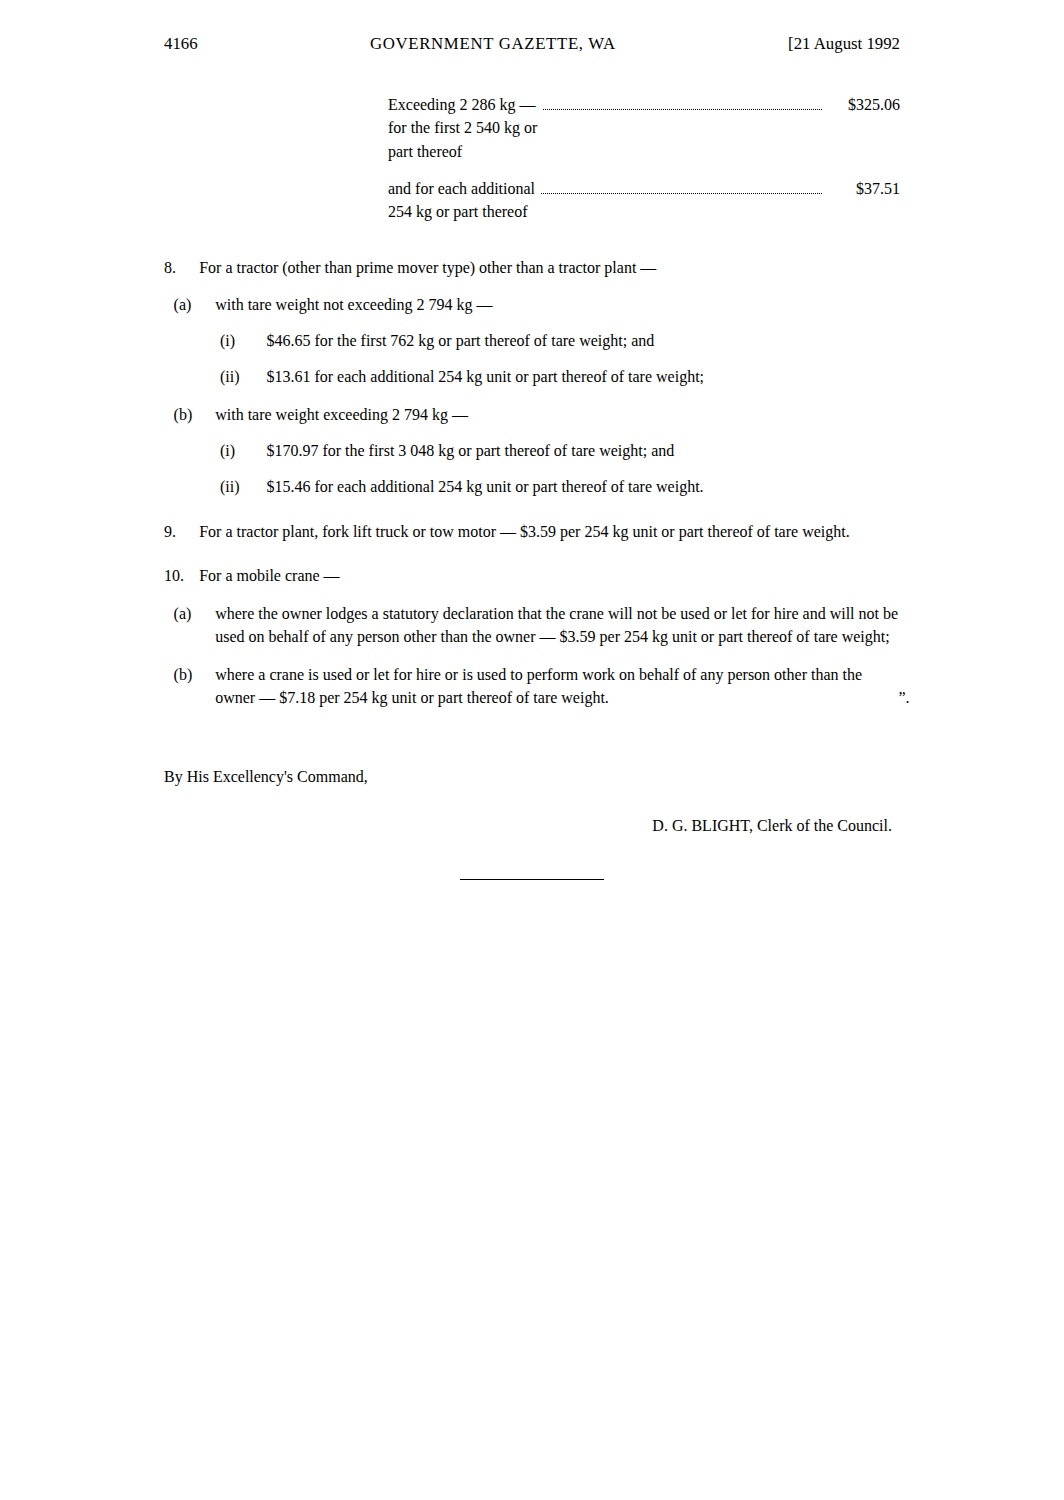4166 GOVERNMENT GAZETTE, WA [21 August 1992
Exceeding 2 286 kg —
for the first 2 540 kg or
part thereof
$325.06
and for each additional
254 kg or part thereof
$37.51
8. For a tractor (other than prime mover type) other than a tractor plant —
(a) with tare weight not exceeding 2 794 kg —
(i)$46.65 for the first 762 kg or part thereof of tare weight; and
(ii)$13.61 for each additional 254 kg unit or part thereof of tare weight;
(b) with tare weight exceeding 2 794 kg —
(i)$170.97 for the first 3 048 kg or part thereof of tare weight; and
(ii)$15.46 for each additional 254 kg unit or part thereof of tare weight.
9. For a tractor plant, fork lift truck or tow motor — $3.59 per 254 kg unit or part thereof of tare weight.
10. For a mobile crane —
(a) where the owner lodges a statutory declaration that the crane will not be used or let for hire and will not be used on behalf of any person other than the owner — $3.59 per 254 kg unit or part thereof of tare weight;
(b) where a crane is used or let for hire or is used to perform work on behalf of any person other than the owner — $7.18 per 254 kg unit or part thereof of tare weight.”.
By His Excellency's Command,
D. G. BLIGHT, Clerk of the Council.